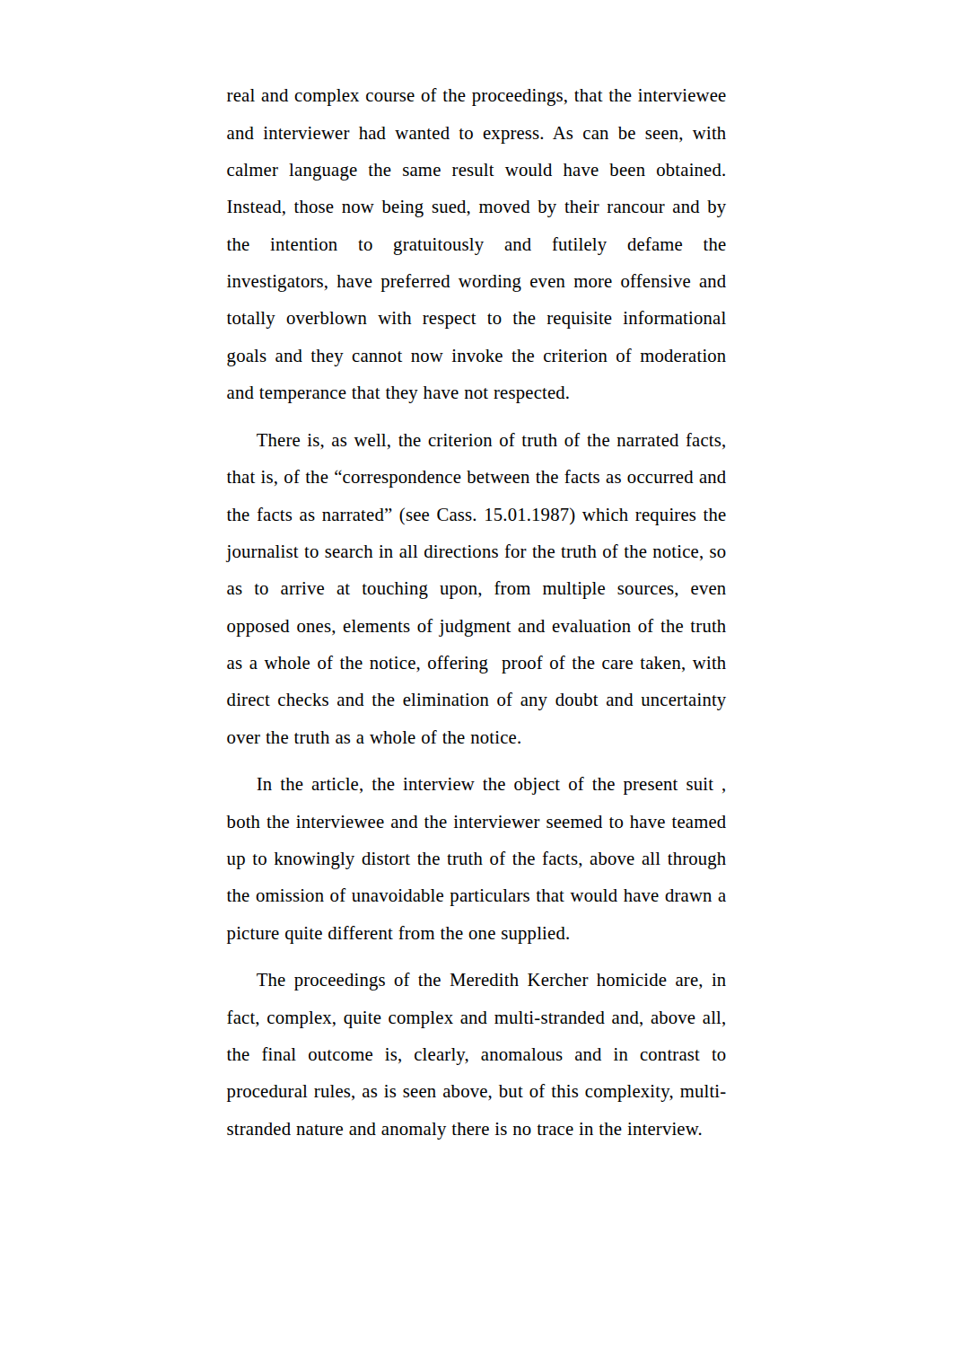real and complex course of the proceedings, that the interviewee and interviewer had wanted to express. As can be seen, with calmer language the same result would have been obtained. Instead, those now being sued, moved by their rancour and by the intention to gratuitously and futilely defame the investigators, have preferred wording even more offensive and totally overblown with respect to the requisite informational goals and they cannot now invoke the criterion of moderation and temperance that they have not respected.
There is, as well, the criterion of truth of the narrated facts, that is, of the “correspondence between the facts as occurred and the facts as narrated” (see Cass. 15.01.1987) which requires the journalist to search in all directions for the truth of the notice, so as to arrive at touching upon, from multiple sources, even opposed ones, elements of judgment and evaluation of the truth as a whole of the notice, offering proof of the care taken, with direct checks and the elimination of any doubt and uncertainty over the truth as a whole of the notice.
In the article, the interview the object of the present suit , both the interviewee and the interviewer seemed to have teamed up to knowingly distort the truth of the facts, above all through the omission of unavoidable particulars that would have drawn a picture quite different from the one supplied.
The proceedings of the Meredith Kercher homicide are, in fact, complex, quite complex and multi-stranded and, above all, the final outcome is, clearly, anomalous and in contrast to procedural rules, as is seen above, but of this complexity, multi-stranded nature and anomaly there is no trace in the interview.